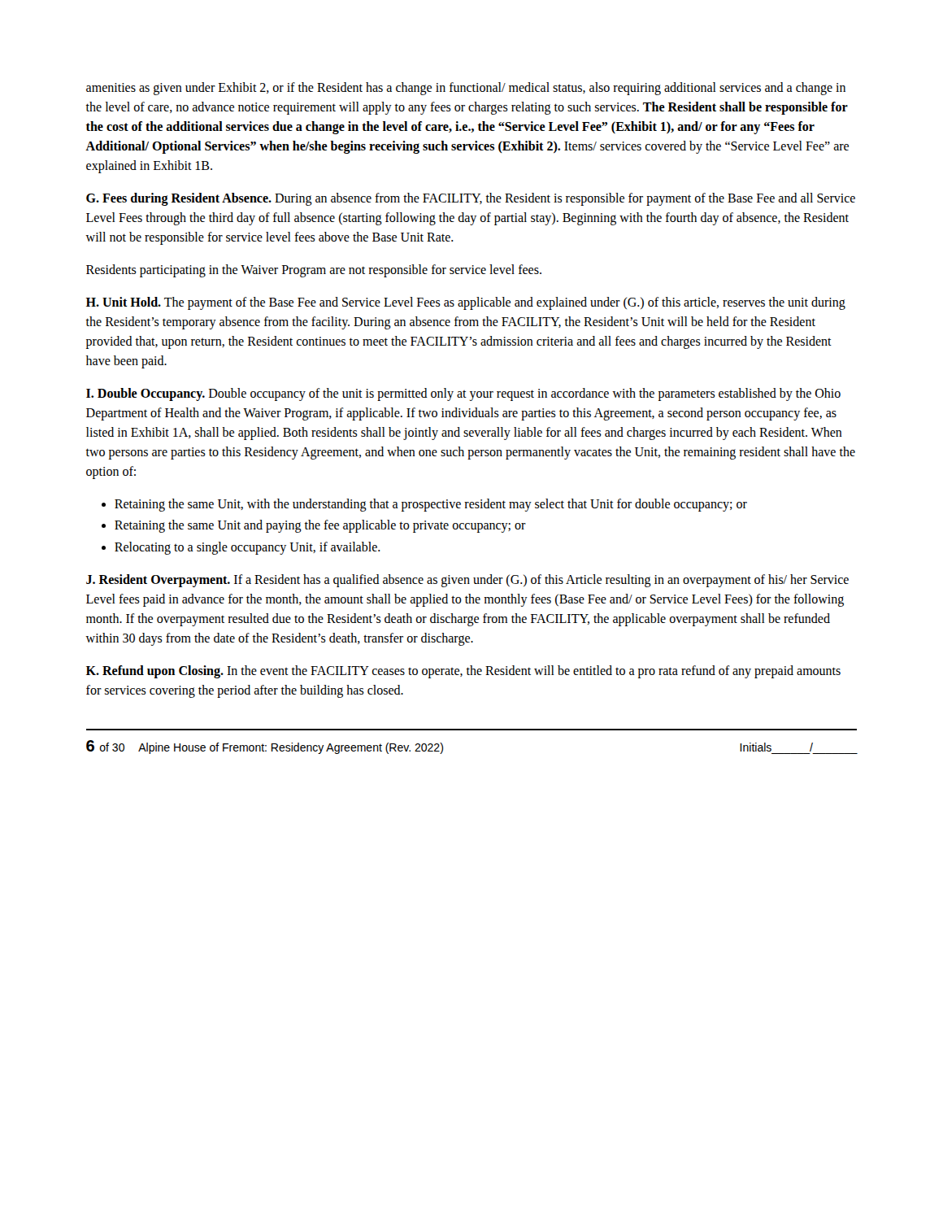amenities as given under Exhibit 2, or if the Resident has a change in functional/ medical status, also requiring additional services and a change in the level of care, no advance notice requirement will apply to any fees or charges relating to such services. The Resident shall be responsible for the cost of the additional services due a change in the level of care, i.e., the “Service Level Fee” (Exhibit 1), and/ or for any “Fees for Additional/ Optional Services” when he/she begins receiving such services (Exhibit 2). Items/ services covered by the “Service Level Fee” are explained in Exhibit 1B.
G. Fees during Resident Absence. During an absence from the FACILITY, the Resident is responsible for payment of the Base Fee and all Service Level Fees through the third day of full absence (starting following the day of partial stay). Beginning with the fourth day of absence, the Resident will not be responsible for service level fees above the Base Unit Rate.
Residents participating in the Waiver Program are not responsible for service level fees.
H. Unit Hold. The payment of the Base Fee and Service Level Fees as applicable and explained under (G.) of this article, reserves the unit during the Resident’s temporary absence from the facility. During an absence from the FACILITY, the Resident’s Unit will be held for the Resident provided that, upon return, the Resident continues to meet the FACILITY’s admission criteria and all fees and charges incurred by the Resident have been paid.
I. Double Occupancy. Double occupancy of the unit is permitted only at your request in accordance with the parameters established by the Ohio Department of Health and the Waiver Program, if applicable. If two individuals are parties to this Agreement, a second person occupancy fee, as listed in Exhibit 1A, shall be applied. Both residents shall be jointly and severally liable for all fees and charges incurred by each Resident. When two persons are parties to this Residency Agreement, and when one such person permanently vacates the Unit, the remaining resident shall have the option of:
Retaining the same Unit, with the understanding that a prospective resident may select that Unit for double occupancy; or
Retaining the same Unit and paying the fee applicable to private occupancy; or
Relocating to a single occupancy Unit, if available.
J. Resident Overpayment. If a Resident has a qualified absence as given under (G.) of this Article resulting in an overpayment of his/ her Service Level fees paid in advance for the month, the amount shall be applied to the monthly fees (Base Fee and/ or Service Level Fees) for the following month. If the overpayment resulted due to the Resident’s death or discharge from the FACILITY, the applicable overpayment shall be refunded within 30 days from the date of the Resident’s death, transfer or discharge.
K. Refund upon Closing. In the event the FACILITY ceases to operate, the Resident will be entitled to a pro rata refund of any prepaid amounts for services covering the period after the building has closed.
6 of 30 Alpine House of Fremont: Residency Agreement (Rev. 2022) Initials______/_______